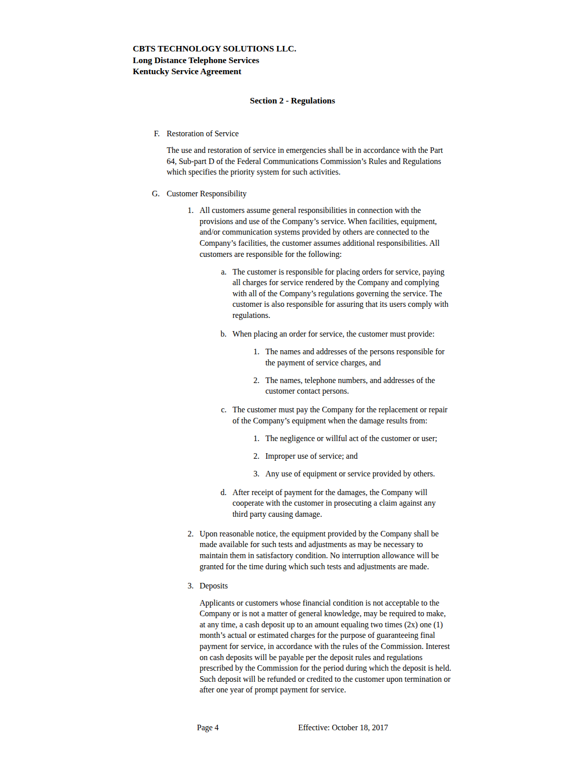CBTS TECHNOLOGY SOLUTIONS LLC.
Long Distance Telephone Services
Kentucky Service Agreement
Section 2 - Regulations
Restoration of Service
The use and restoration of service in emergencies shall be in accordance with the Part 64, Sub-part D of the Federal Communications Commission’s Rules and Regulations which specifies the priority system for such activities.
Customer Responsibility
All customers assume general responsibilities in connection with the provisions and use of the Company’s service. When facilities, equipment, and/or communication systems provided by others are connected to the Company’s facilities, the customer assumes additional responsibilities. All customers are responsible for the following:
The customer is responsible for placing orders for service, paying all charges for service rendered by the Company and complying with all of the Company’s regulations governing the service. The customer is also responsible for assuring that its users comply with regulations.
When placing an order for service, the customer must provide:
The names and addresses of the persons responsible for the payment of service charges, and
The names, telephone numbers, and addresses of the customer contact persons.
The customer must pay the Company for the replacement or repair of the Company’s equipment when the damage results from:
The negligence or willful act of the customer or user;
Improper use of service; and
Any use of equipment or service provided by others.
After receipt of payment for the damages, the Company will cooperate with the customer in prosecuting a claim against any third party causing damage.
Upon reasonable notice, the equipment provided by the Company shall be made available for such tests and adjustments as may be necessary to maintain them in satisfactory condition. No interruption allowance will be granted for the time during which such tests and adjustments are made.
Deposits
Applicants or customers whose financial condition is not acceptable to the Company or is not a matter of general knowledge, may be required to make, at any time, a cash deposit up to an amount equaling two times (2x) one (1) month’s actual or estimated charges for the purpose of guaranteeing final payment for service, in accordance with the rules of the Commission. Interest on cash deposits will be payable per the deposit rules and regulations prescribed by the Commission for the period during which the deposit is held. Such deposit will be refunded or credited to the customer upon termination or after one year of prompt payment for service.
Page 4 Effective: October 18, 2017